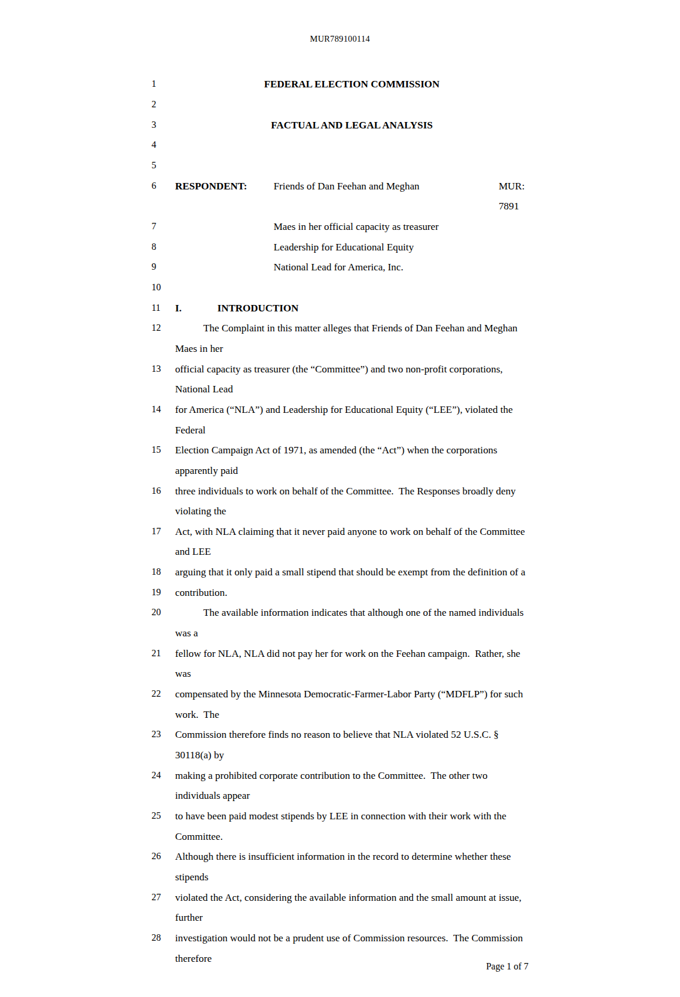MUR789100114
| 1 | FEDERAL ELECTION COMMISSION |
| 2 | |
| 3 | FACTUAL AND LEGAL ANALYSIS |
| 4 | |
| 5 | |
| 6 | / RESPONDENT: / Friends of Dan Feehan and Meghan / MUR: 7891 / |
| 7 | / / Maes in her official capacity as treasurer / / |
| 8 | / / Leadership for Educational Equity / / |
| 9 | / / National Lead for America, Inc. / / |
| 10 | |
| 11 | I. INTRODUCTION |
| 12 | The Complaint in this matter alleges that Friends of Dan Feehan and Meghan Maes in her |
| 13 | official capacity as treasurer (the “Committee”) and two non-profit corporations, National Lead |
| 14 | for America (“NLA”) and Leadership for Educational Equity (“LEE”), violated the Federal |
| 15 | Election Campaign Act of 1971, as amended (the “Act”) when the corporations apparently paid |
| 16 | three individuals to work on behalf of the Committee. The Responses broadly deny violating the |
| 17 | Act, with NLA claiming that it never paid anyone to work on behalf of the Committee and LEE |
| 18 | arguing that it only paid a small stipend that should be exempt from the definition of a |
| 19 | contribution. |
| 20 | The available information indicates that although one of the named individuals was a |
| 21 | fellow for NLA, NLA did not pay her for work on the Feehan campaign. Rather, she was |
| 22 | compensated by the Minnesota Democratic-Farmer-Labor Party (“MDFLP”) for such work. The |
| 23 | Commission therefore finds no reason to believe that NLA violated 52 U.S.C. § 30118(a) by |
| 24 | making a prohibited corporate contribution to the Committee. The other two individuals appear |
| 25 | to have been paid modest stipends by LEE in connection with their work with the Committee. |
| 26 | Although there is insufficient information in the record to determine whether these stipends |
| 27 | violated the Act, considering the available information and the small amount at issue, further |
| 28 | investigation would not be a prudent use of Commission resources. The Commission therefore |
Page 1 of 7